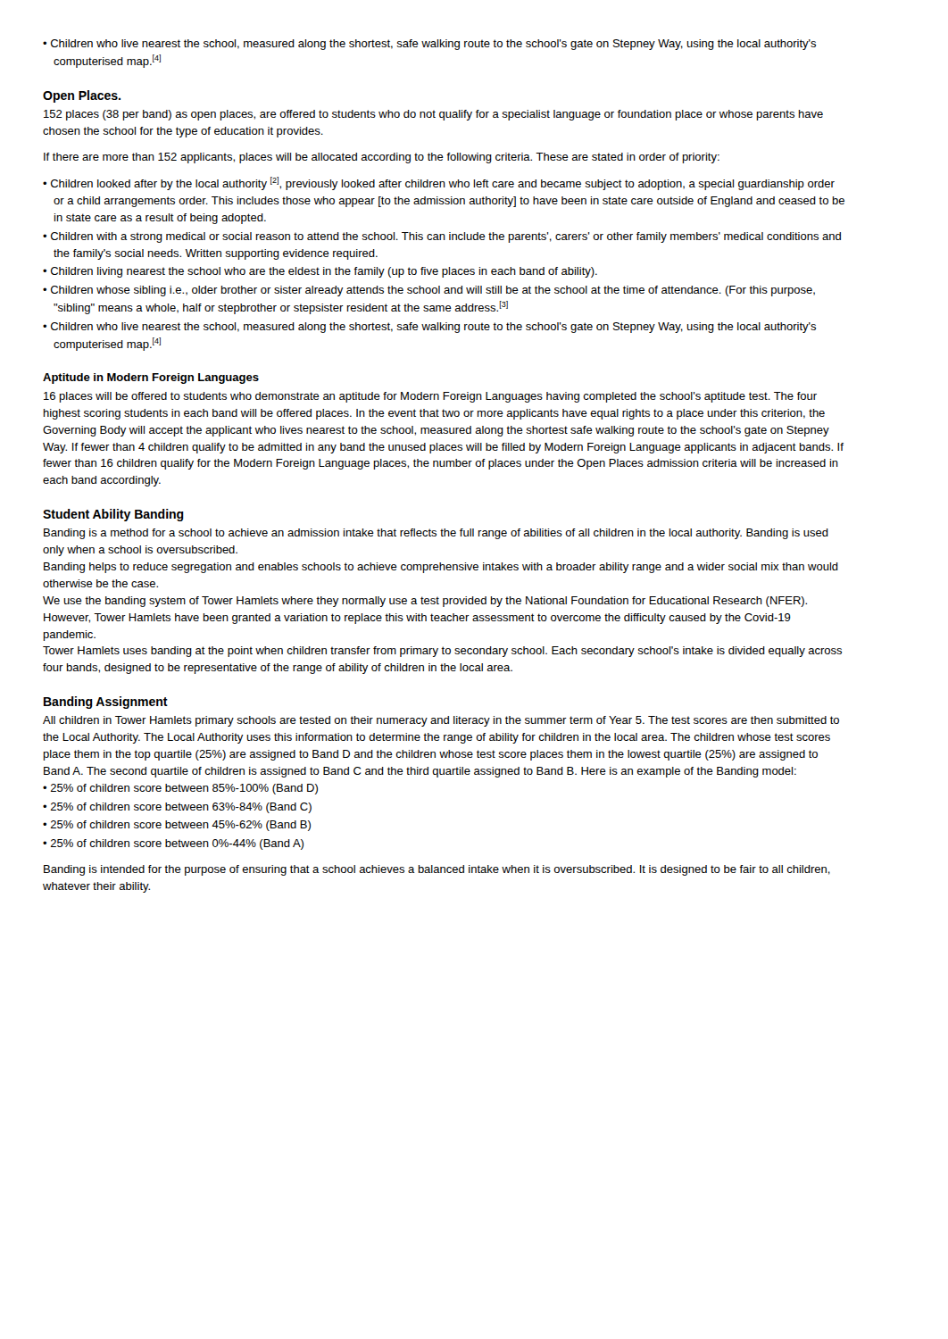Children who live nearest the school, measured along the shortest, safe walking route to the school's gate on Stepney Way, using the local authority's computerised map.[4]
Open Places.
152 places (38 per band) as open places, are offered to students who do not qualify for a specialist language or foundation place or whose parents have chosen the school for the type of education it provides.
If there are more than 152 applicants, places will be allocated according to the following criteria. These are stated in order of priority:
Children looked after by the local authority [2], previously looked after children who left care and became subject to adoption, a special guardianship order or a child arrangements order. This includes those who appear [to the admission authority] to have been in state care outside of England and ceased to be in state care as a result of being adopted.
Children with a strong medical or social reason to attend the school. This can include the parents', carers' or other family members' medical conditions and the family's social needs. Written supporting evidence required.
Children living nearest the school who are the eldest in the family (up to five places in each band of ability).
Children whose sibling i.e., older brother or sister already attends the school and will still be at the school at the time of attendance. (For this purpose, "sibling" means a whole, half or stepbrother or stepsister resident at the same address.[3]
Children who live nearest the school, measured along the shortest, safe walking route to the school's gate on Stepney Way, using the local authority's computerised map.[4]
Aptitude in Modern Foreign Languages
16 places will be offered to students who demonstrate an aptitude for Modern Foreign Languages having completed the school's aptitude test. The four highest scoring students in each band will be offered places. In the event that two or more applicants have equal rights to a place under this criterion, the Governing Body will accept the applicant who lives nearest to the school, measured along the shortest safe walking route to the school's gate on Stepney Way. If fewer than 4 children qualify to be admitted in any band the unused places will be filled by Modern Foreign Language applicants in adjacent bands. If fewer than 16 children qualify for the Modern Foreign Language places, the number of places under the Open Places admission criteria will be increased in each band accordingly.
Student Ability Banding
Banding is a method for a school to achieve an admission intake that reflects the full range of abilities of all children in the local authority. Banding is used only when a school is oversubscribed.
Banding helps to reduce segregation and enables schools to achieve comprehensive intakes with a broader ability range and a wider social mix than would otherwise be the case.
We use the banding system of Tower Hamlets where they normally use a test provided by the National Foundation for Educational Research (NFER). However, Tower Hamlets have been granted a variation to replace this with teacher assessment to overcome the difficulty caused by the Covid-19 pandemic.
Tower Hamlets uses banding at the point when children transfer from primary to secondary school. Each secondary school's intake is divided equally across four bands, designed to be representative of the range of ability of children in the local area.
Banding Assignment
All children in Tower Hamlets primary schools are tested on their numeracy and literacy in the summer term of Year 5. The test scores are then submitted to the Local Authority. The Local Authority uses this information to determine the range of ability for children in the local area. The children whose test scores place them in the top quartile (25%) are assigned to Band D and the children whose test score places them in the lowest quartile (25%) are assigned to Band A. The second quartile of children is assigned to Band C and the third quartile assigned to Band B. Here is an example of the Banding model:
25% of children score between 85%-100% (Band D)
25% of children score between 63%-84% (Band C)
25% of children score between 45%-62% (Band B)
25% of children score between 0%-44% (Band A)
Banding is intended for the purpose of ensuring that a school achieves a balanced intake when it is oversubscribed. It is designed to be fair to all children, whatever their ability.